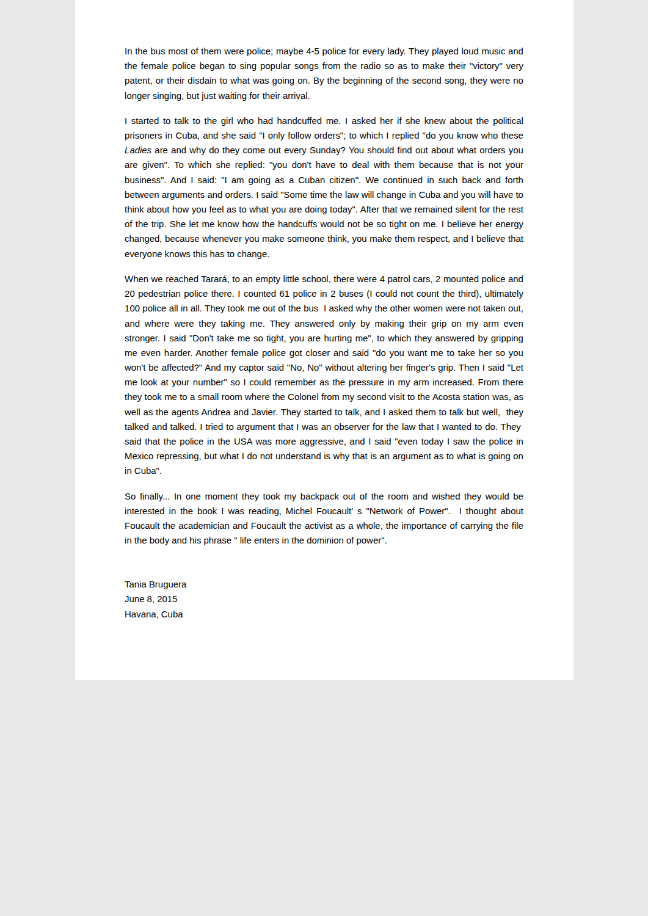In the bus most of them were police; maybe 4-5 police for every lady. They played loud music and the female police began to sing popular songs from the radio so as to make their "victory" very patent, or their disdain to what was going on. By the beginning of the second song, they were no longer singing, but just waiting for their arrival.
I started to talk to the girl who had handcuffed me. I asked her if she knew about the political prisoners in Cuba, and she said "I only follow orders"; to which I replied "do you know who these Ladies are and why do they come out every Sunday? You should find out about what orders you are given". To which she replied: "you don't have to deal with them because that is not your business". And I said: "I am going as a Cuban citizen". We continued in such back and forth between arguments and orders. I said "Some time the law will change in Cuba and you will have to think about how you feel as to what you are doing today". After that we remained silent for the rest of the trip. She let me know how the handcuffs would not be so tight on me. I believe her energy changed, because whenever you make someone think, you make them respect, and I believe that everyone knows this has to change.
When we reached Tarará, to an empty little school, there were 4 patrol cars, 2 mounted police and 20 pedestrian police there. I counted 61 police in 2 buses (I could not count the third), ultimately 100 police all in all. They took me out of the bus I asked why the other women were not taken out, and where were they taking me. They answered only by making their grip on my arm even stronger. I said "Don't take me so tight, you are hurting me", to which they answered by gripping me even harder. Another female police got closer and said "do you want me to take her so you won't be affected?" And my captor said "No, No" without altering her finger's grip. Then I said "Let me look at your number" so I could remember as the pressure in my arm increased. From there they took me to a small room where the Colonel from my second visit to the Acosta station was, as well as the agents Andrea and Javier. They started to talk, and I asked them to talk but well, they talked and talked. I tried to argument that I was an observer for the law that I wanted to do. They said that the police in the USA was more aggressive, and I said "even today I saw the police in Mexico repressing, but what I do not understand is why that is an argument as to what is going on in Cuba".
So finally... In one moment they took my backpack out of the room and wished they would be interested in the book I was reading, Michel Foucault' s "Network of Power". I thought about Foucault the academician and Foucault the activist as a whole, the importance of carrying the file in the body and his phrase " life enters in the dominion of power".
Tania Bruguera June 8, 2015 Havana, Cuba